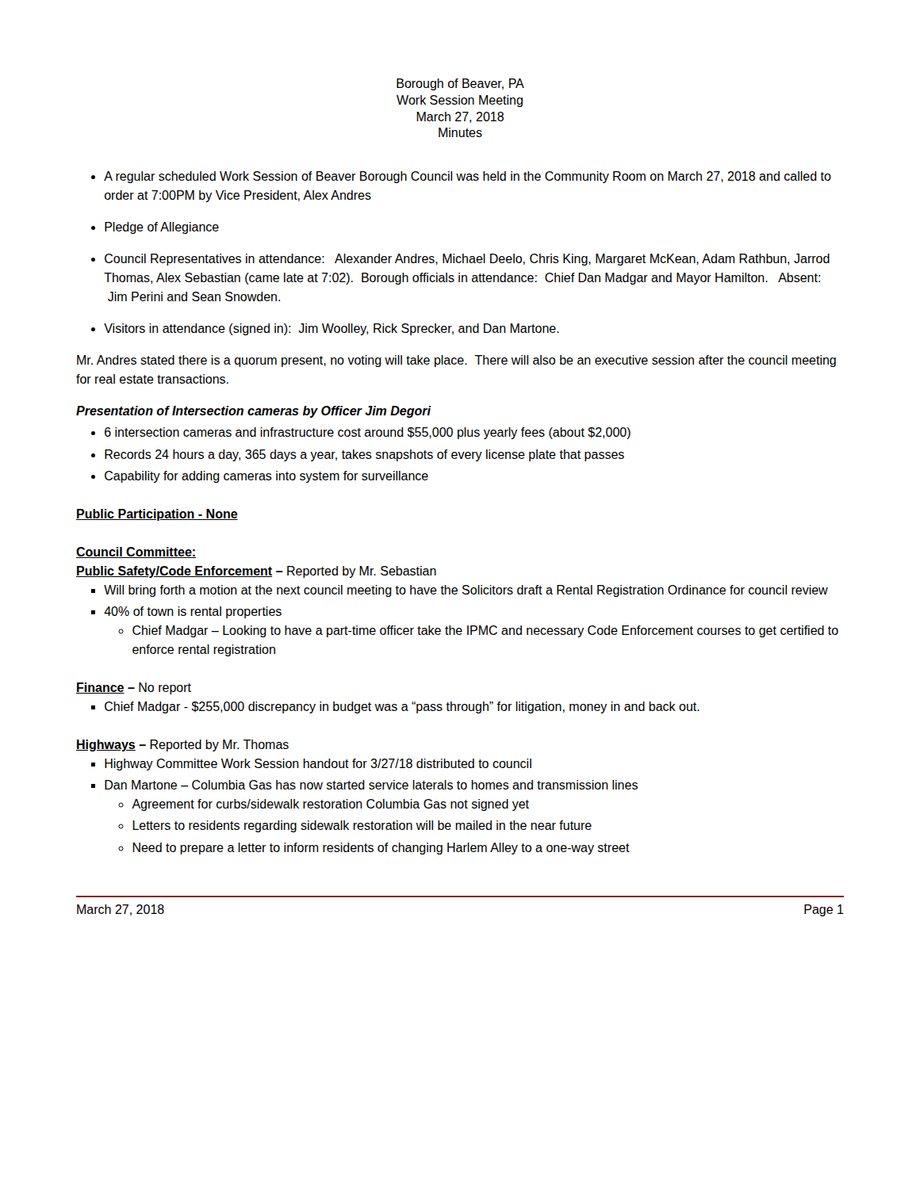Borough of Beaver, PA
Work Session Meeting
March 27, 2018
Minutes
A regular scheduled Work Session of Beaver Borough Council was held in the Community Room on March 27, 2018 and called to order at 7:00PM by Vice President, Alex Andres
Pledge of Allegiance
Council Representatives in attendance: Alexander Andres, Michael Deelo, Chris King, Margaret McKean, Adam Rathbun, Jarrod Thomas, Alex Sebastian (came late at 7:02). Borough officials in attendance: Chief Dan Madgar and Mayor Hamilton. Absent: Jim Perini and Sean Snowden.
Visitors in attendance (signed in): Jim Woolley, Rick Sprecker, and Dan Martone.
Mr. Andres stated there is a quorum present, no voting will take place. There will also be an executive session after the council meeting for real estate transactions.
Presentation of Intersection cameras by Officer Jim Degori
6 intersection cameras and infrastructure cost around $55,000 plus yearly fees (about $2,000)
Records 24 hours a day, 365 days a year, takes snapshots of every license plate that passes
Capability for adding cameras into system for surveillance
Public Participation - None
Council Committee:
Public Safety/Code Enforcement – Reported by Mr. Sebastian
Will bring forth a motion at the next council meeting to have the Solicitors draft a Rental Registration Ordinance for council review
40% of town is rental properties
Chief Madgar – Looking to have a part-time officer take the IPMC and necessary Code Enforcement courses to get certified to enforce rental registration
Finance – No report
Chief Madgar - $255,000 discrepancy in budget was a “pass through” for litigation, money in and back out.
Highways – Reported by Mr. Thomas
Highway Committee Work Session handout for 3/27/18 distributed to council
Dan Martone – Columbia Gas has now started service laterals to homes and transmission lines
Agreement for curbs/sidewalk restoration Columbia Gas not signed yet
Letters to residents regarding sidewalk restoration will be mailed in the near future
Need to prepare a letter to inform residents of changing Harlem Alley to a one-way street
March 27, 2018 Page 1